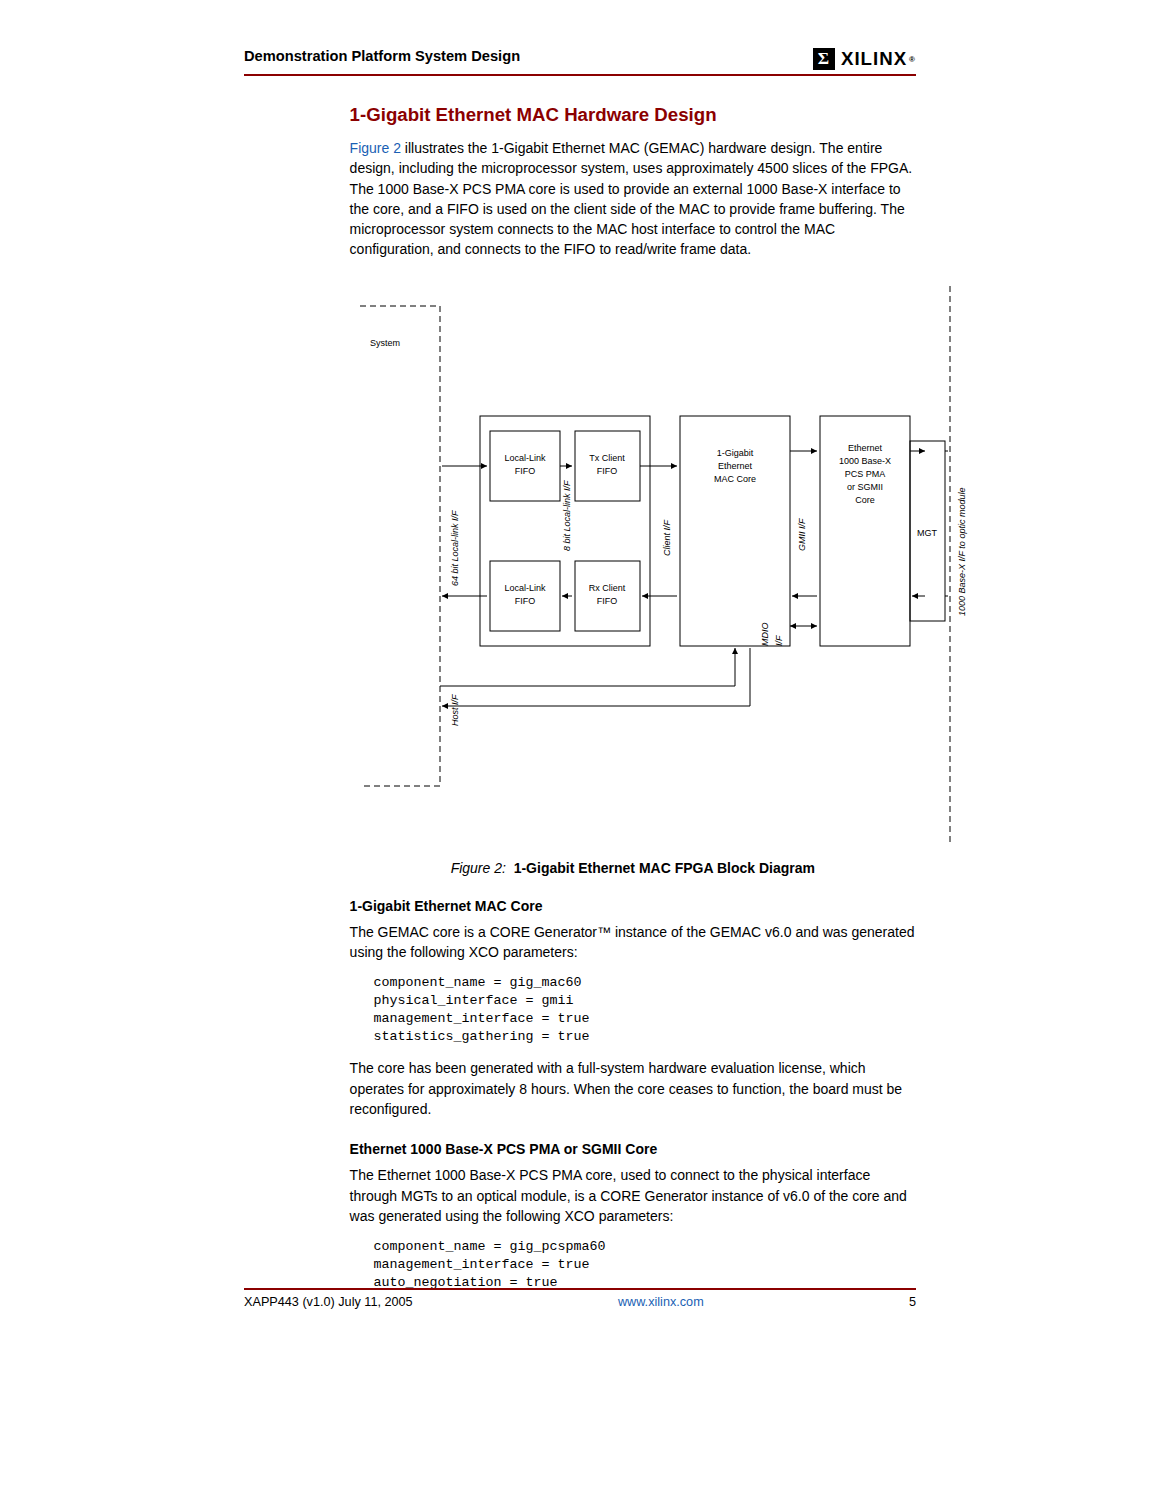Demonstration Platform System Design
ΣXILINX®
1-Gigabit Ethernet MAC Hardware Design
Figure 2 illustrates the 1-Gigabit Ethernet MAC (GEMAC) hardware design. The entire design, including the microprocessor system, uses approximately 4500 slices of the FPGA. The 1000 Base-X PCS PMA core is used to provide an external 1000 Base-X interface to the core, and a FIFO is used on the client side of the MAC to provide frame buffering. The microprocessor system connects to the MAC host interface to control the MAC configuration, and connects to the FIFO to read/write frame data.
System Local-Link FIFO Tx Client FIFO Local-Link FIFO Rx Client FIFO 1-Gigabit Ethernet MAC Core Ethernet 1000 Base-X PCS PMA or SGMII Core MGT 64 bit Local-link I/F 8 bit Local-link I/F Client I/F GMII I/F MDIO I/F Host I/F 1000 Base-X I/F to optic module
Figure 2: 1-Gigabit Ethernet MAC FPGA Block Diagram
1-Gigabit Ethernet MAC Core
The GEMAC core is a CORE Generator™ instance of the GEMAC v6.0 and was generated using the following XCO parameters:
component_name = gig_mac60
physical_interface = gmii
management_interface = true
statistics_gathering = true
The core has been generated with a full-system hardware evaluation license, which operates for approximately 8 hours. When the core ceases to function, the board must be reconfigured.
Ethernet 1000 Base-X PCS PMA or SGMII Core
The Ethernet 1000 Base-X PCS PMA core, used to connect to the physical interface through MGTs to an optical module, is a CORE Generator instance of v6.0 of the core and was generated using the following XCO parameters:
component_name = gig_pcspma60
management_interface = true
auto_negotiation = true
XAPP443 (v1.0) July 11, 2005
www.xilinx.com
5